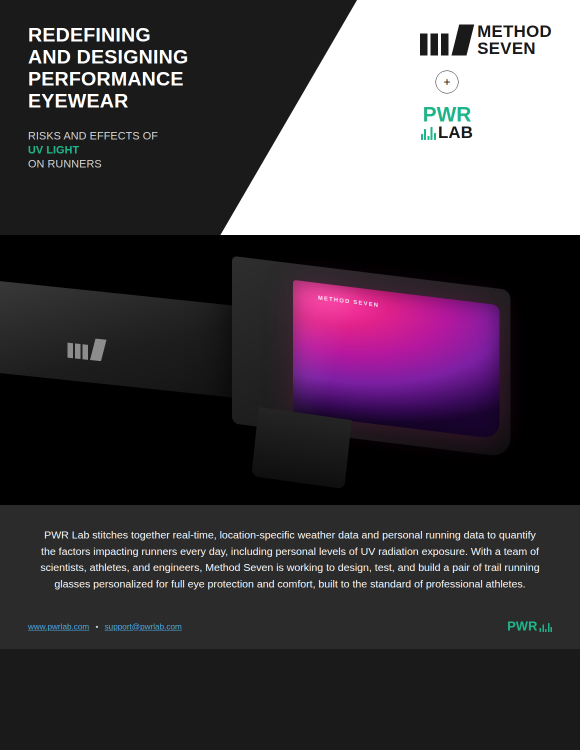Redefining
and Designing
Performance
Eyewear
Risks and Effects of
UV Light
on Runners
Method
Seven
+
PWR LAB
Method Seven
PWR Lab stitches together real-time, location-specific weather data and personal running data to quantify the factors impacting runners every day, including personal levels of UV radiation exposure. With a team of scientists, athletes, and engineers, Method Seven is working to design, test, and build a pair of trail running glasses personalized for full eye protection and comfort, built to the standard of professional athletes.
www.pwrlab.com • support@pwrlab.com
PWR